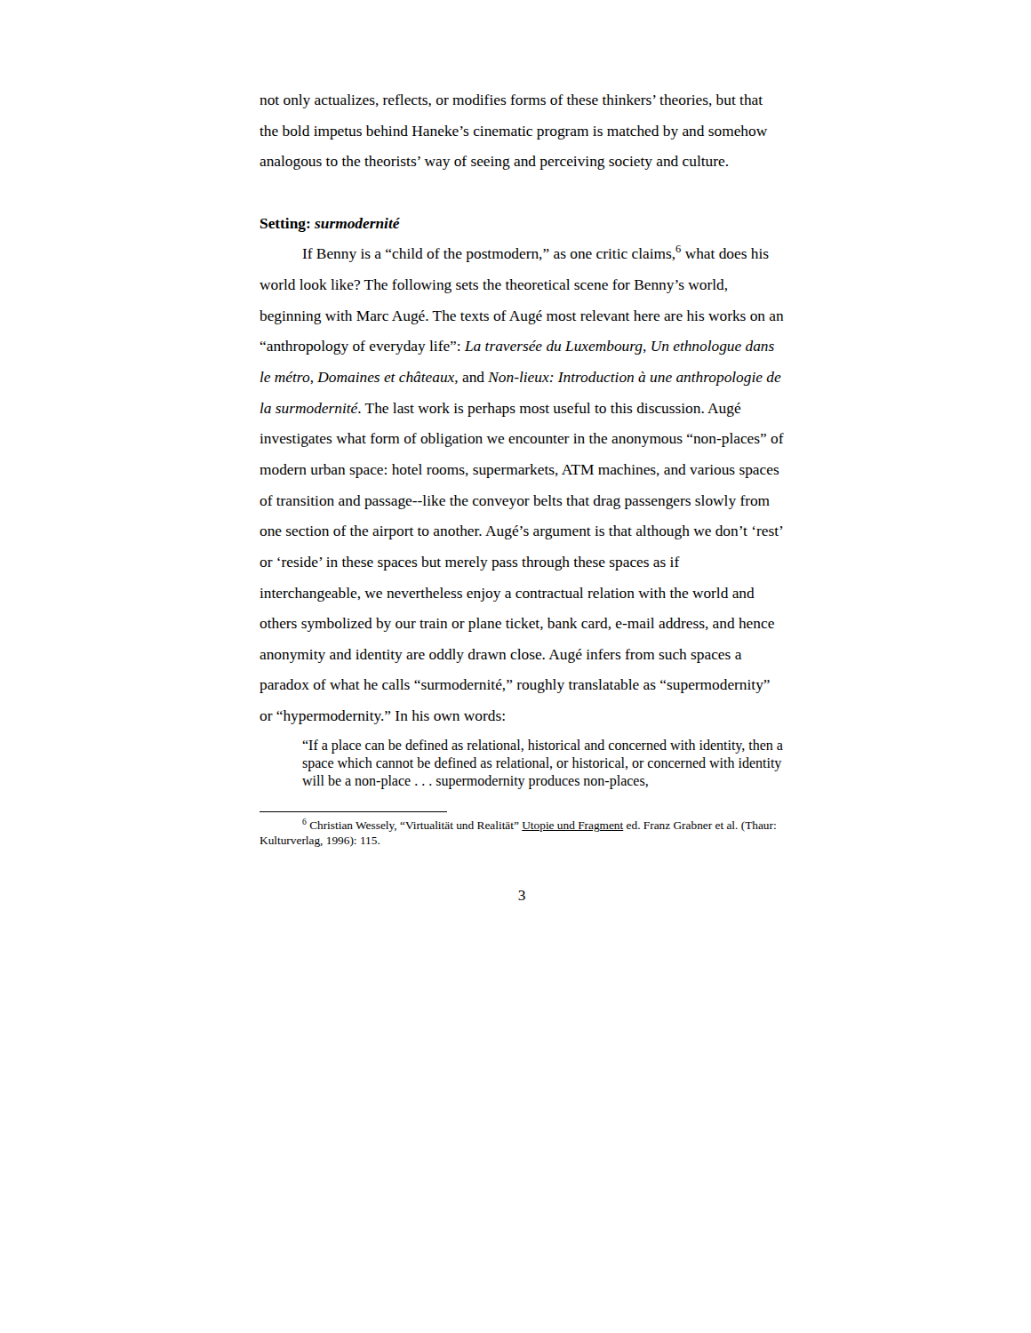not only actualizes, reflects, or modifies forms of these thinkers’ theories, but that the bold impetus behind Haneke’s cinematic program is matched by and somehow analogous to the theorists’ way of seeing and perceiving society and culture.
Setting: surmodernité
If Benny is a “child of the postmodern,” as one critic claims,6 what does his world look like? The following sets the theoretical scene for Benny’s world, beginning with Marc Augé. The texts of Augé most relevant here are his works on an “anthropology of everyday life”: La traversée du Luxembourg, Un ethnologue dans le métro, Domaines et châteaux, and Non-lieux: Introduction à une anthropologie de la surmodernité. The last work is perhaps most useful to this discussion. Augé investigates what form of obligation we encounter in the anonymous “non-places” of modern urban space: hotel rooms, supermarkets, ATM machines, and various spaces of transition and passage--like the conveyor belts that drag passengers slowly from one section of the airport to another. Augé’s argument is that although we don’t ‘rest’ or ‘reside’ in these spaces but merely pass through these spaces as if interchangeable, we nevertheless enjoy a contractual relation with the world and others symbolized by our train or plane ticket, bank card, e-mail address, and hence anonymity and identity are oddly drawn close. Augé infers from such spaces a paradox of what he calls “surmodernité,” roughly translatable as “supermodernity” or “hypermodernity.” In his own words:
“If a place can be defined as relational, historical and concerned with identity, then a space which cannot be defined as relational, or historical, or concerned with identity will be a non-place . . . supermodernity produces non-places,
6 Christian Wessely, “Virtualität und Realität” Utopie und Fragment ed. Franz Grabner et al. (Thaur: Kulturverlag, 1996): 115.
3